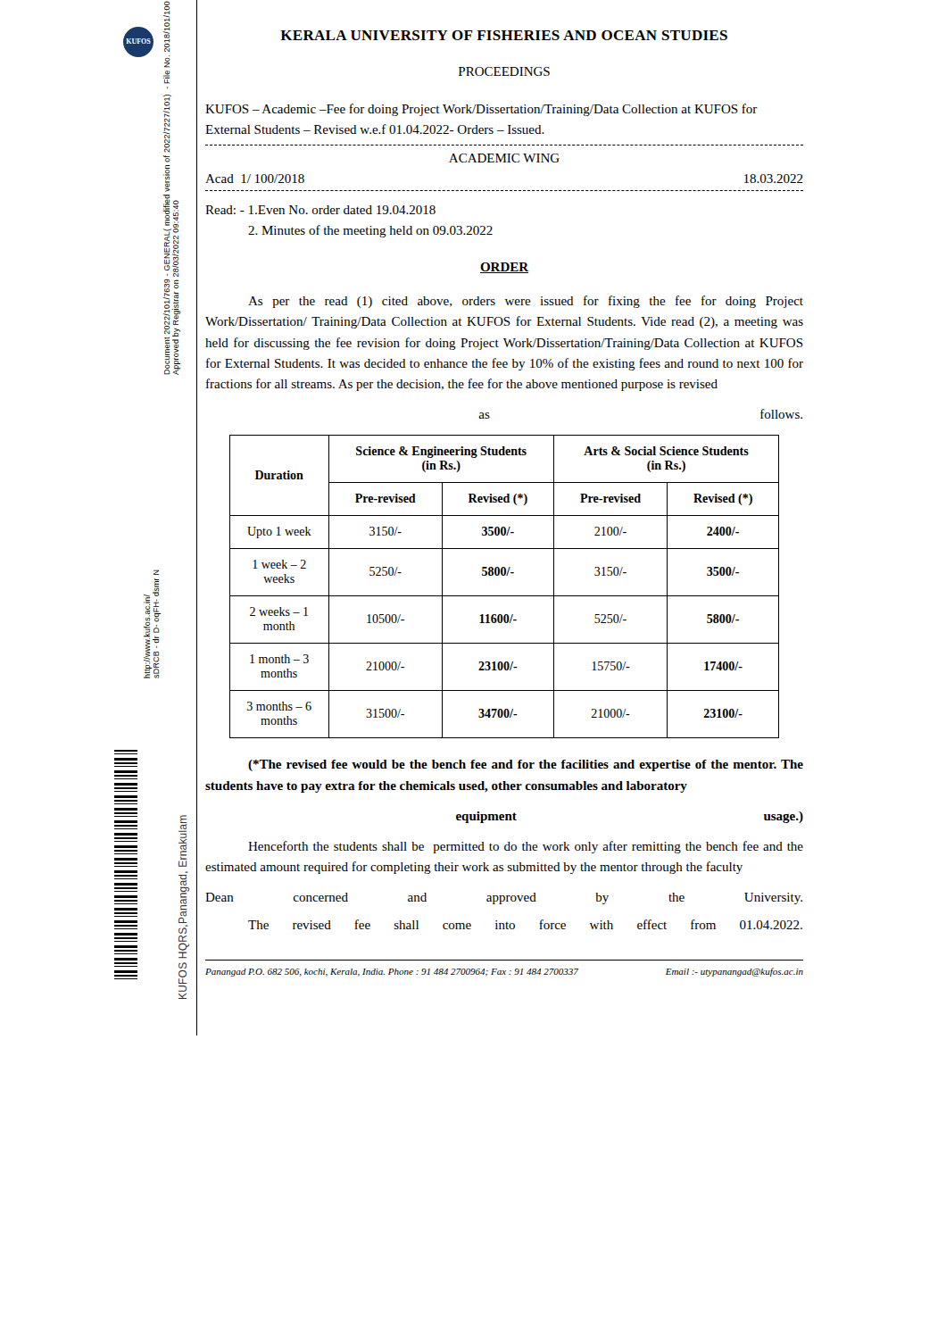KUFOS
Document 2022/101/7639 - GENERAL( modified version of 2022/7227/101) - File No. 2018/101/100
Approved by Registrar on 28/03/2022 09:45:40
http://www.kufos.ac.in/
sDRCB - dr D- oqFH- dsmr N
KUFOS HQRS,Panangad, Ernakulam
KERALA UNIVERSITY OF FISHERIES AND OCEAN STUDIES
PROCEEDINGS
KUFOS – Academic –Fee for doing Project Work/Dissertation/Training/Data Collection at KUFOS for External Students – Revised w.e.f 01.04.2022- Orders – Issued.
ACADEMIC WING
Acad 1/ 100/2018 18.03.2022
Read: - 1.Even No. order dated 19.04.2018 2. Minutes of the meeting held on 09.03.2022
ORDER
As per the read (1) cited above, orders were issued for fixing the fee for doing Project Work/Dissertation/ Training/Data Collection at KUFOS for External Students. Vide read (2), a meeting was held for discussing the fee revision for doing Project Work/Dissertation/Training/Data Collection at KUFOS for External Students. It was decided to enhance the fee by 10% of the existing fees and round to next 100 for fractions for all streams. As per the decision, the fee for the above mentioned purpose is revised
as follows.
| Duration | Science & Engineering Students (in Rs.) | Arts & Social Science Students (in Rs.) |
| --- | --- | --- |
| Pre-revised | Revised (*) | Pre-revised | Revised (*) |
| Upto 1 week | 3150/- | 3500/- | 2100/- | 2400/- |
| 1 week – 2 weeks | 5250/- | 5800/- | 3150/- | 3500/- |
| 2 weeks – 1 month | 10500/- | 11600/- | 5250/- | 5800/- |
| 1 month – 3 months | 21000/- | 23100/- | 15750/- | 17400/- |
| 3 months – 6 months | 31500/- | 34700/- | 21000/- | 23100/- |
(*The revised fee would be the bench fee and for the facilities and expertise of the mentor. The students have to pay extra for the chemicals used, other consumables and laboratory
equipment usage.)
Henceforth the students shall be permitted to do the work only after remitting the bench fee and the estimated amount required for completing their work as submitted by the mentor through the faculty
Dean concerned and approved by the University.
The revised fee shall come into force with effect from 01.04.2022.
Panangad P.O. 682 506, kochi, Kerala, India. Phone : 91 484 2700964; Fax : 91 484 2700337 Email :- utypanangad@kufos.ac.in